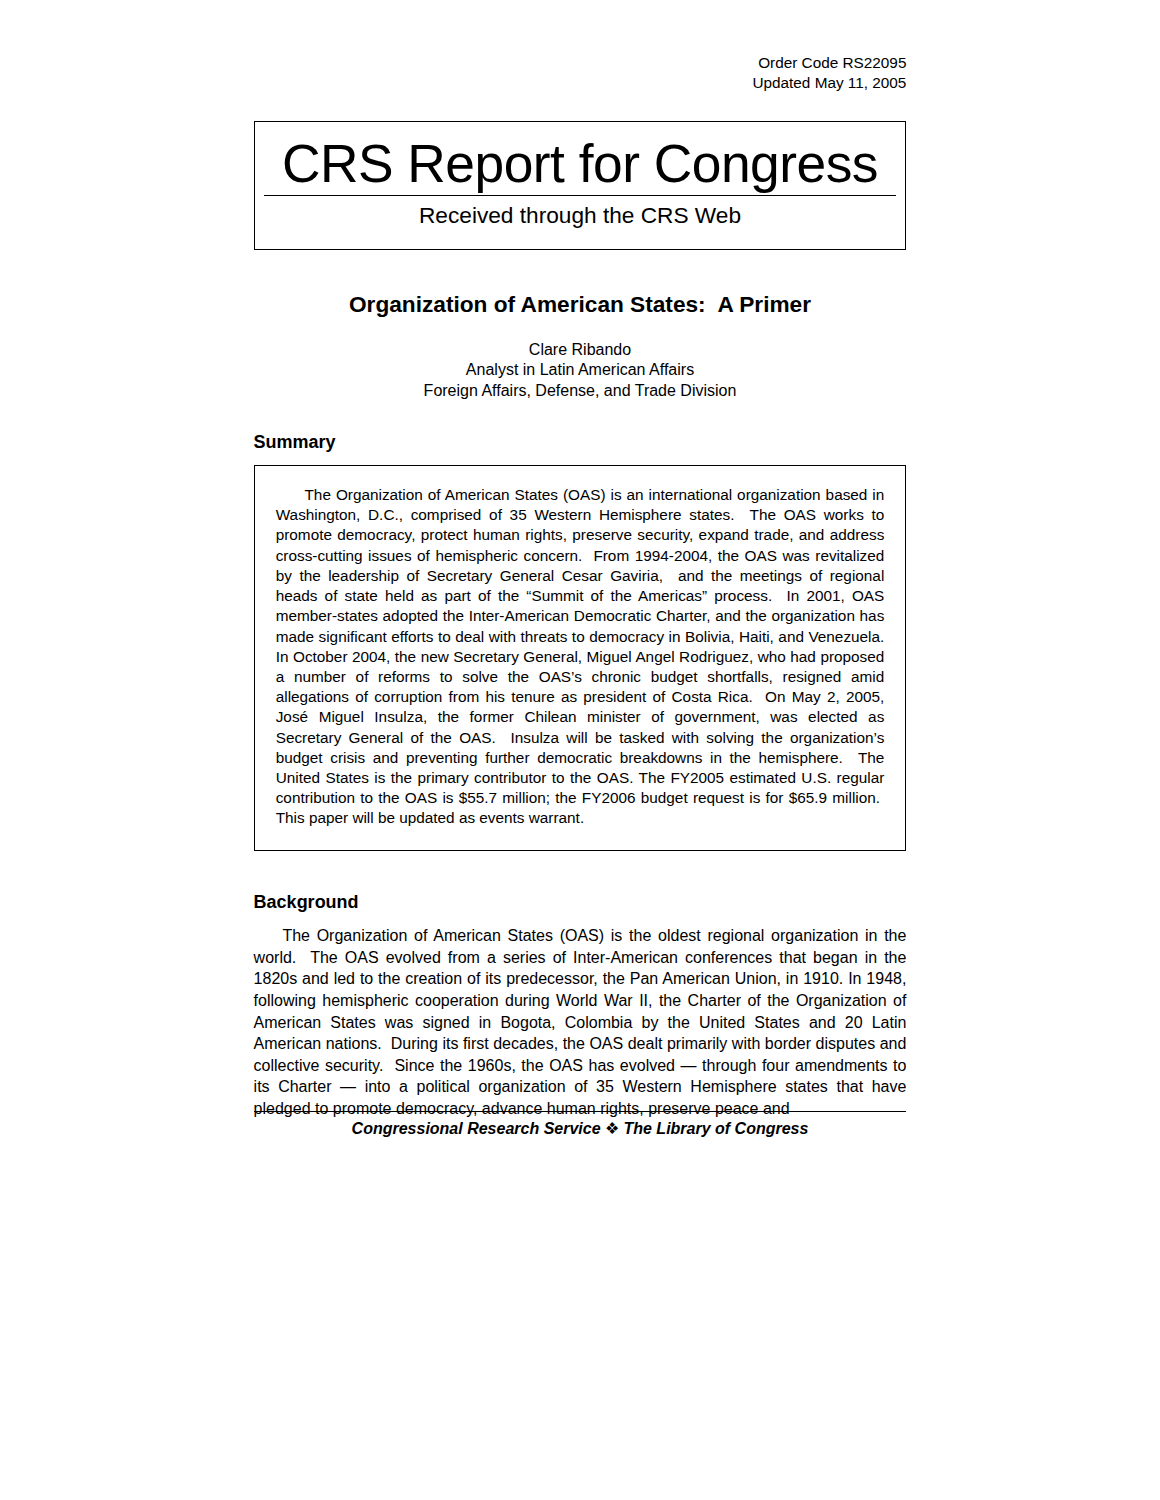Order Code RS22095
Updated May 11, 2005
CRS Report for Congress Received through the CRS Web
Organization of American States: A Primer
Clare Ribando
Analyst in Latin American Affairs
Foreign Affairs, Defense, and Trade Division
Summary
The Organization of American States (OAS) is an international organization based in Washington, D.C., comprised of 35 Western Hemisphere states. The OAS works to promote democracy, protect human rights, preserve security, expand trade, and address cross-cutting issues of hemispheric concern. From 1994-2004, the OAS was revitalized by the leadership of Secretary General Cesar Gaviria, and the meetings of regional heads of state held as part of the “Summit of the Americas” process. In 2001, OAS member-states adopted the Inter-American Democratic Charter, and the organization has made significant efforts to deal with threats to democracy in Bolivia, Haiti, and Venezuela. In October 2004, the new Secretary General, Miguel Angel Rodriguez, who had proposed a number of reforms to solve the OAS’s chronic budget shortfalls, resigned amid allegations of corruption from his tenure as president of Costa Rica. On May 2, 2005, José Miguel Insulza, the former Chilean minister of government, was elected as Secretary General of the OAS. Insulza will be tasked with solving the organization’s budget crisis and preventing further democratic breakdowns in the hemisphere. The United States is the primary contributor to the OAS. The FY2005 estimated U.S. regular contribution to the OAS is $55.7 million; the FY2006 budget request is for $65.9 million. This paper will be updated as events warrant.
Background
The Organization of American States (OAS) is the oldest regional organization in the world. The OAS evolved from a series of Inter-American conferences that began in the 1820s and led to the creation of its predecessor, the Pan American Union, in 1910. In 1948, following hemispheric cooperation during World War II, the Charter of the Organization of American States was signed in Bogota, Colombia by the United States and 20 Latin American nations. During its first decades, the OAS dealt primarily with border disputes and collective security. Since the 1960s, the OAS has evolved — through four amendments to its Charter — into a political organization of 35 Western Hemisphere states that have pledged to promote democracy, advance human rights, preserve peace and
Congressional Research Service ❖ The Library of Congress